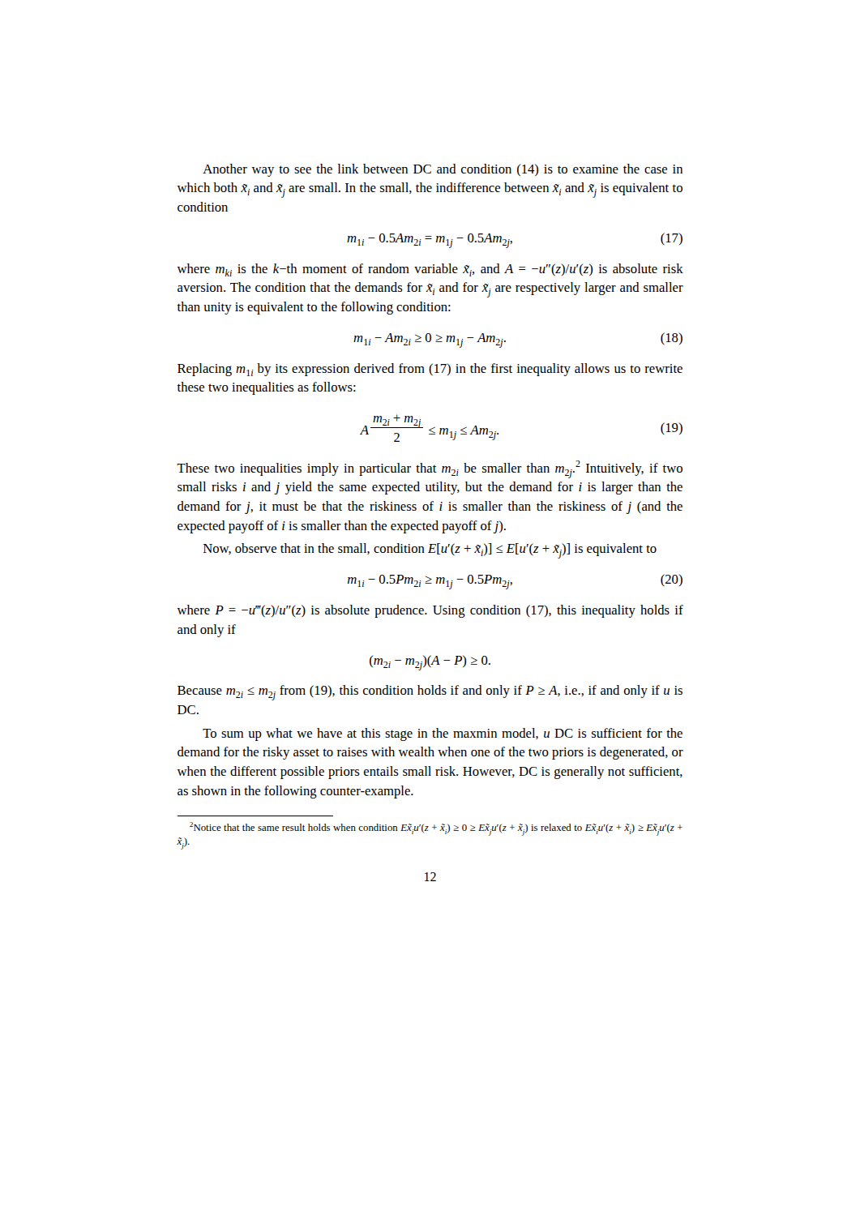Another way to see the link between DC and condition (14) is to examine the case in which both x̃i and x̃j are small. In the small, the indifference between x̃i and x̃j is equivalent to condition
m1i − 0.5Am2i = m1j − 0.5Am2j, (17)
where mki is the k−th moment of random variable x̃i, and A = −u″(z)/u′(z) is absolute risk aversion. The condition that the demands for x̃i and for x̃j are respectively larger and smaller than unity is equivalent to the following condition:
m1i − Am2i ≥ 0 ≥ m1j − Am2j. (18)
Replacing m1i by its expression derived from (17) in the first inequality allows us to rewrite these two inequalities as follows:
Am2i + m2j 2 ≤ m1j ≤ Am2j. (19)
These two inequalities imply in particular that m2i be smaller than m2j.2 Intuitively, if two small risks i and j yield the same expected utility, but the demand for i is larger than the demand for j, it must be that the riskiness of i is smaller than the riskiness of j (and the expected payoff of i is smaller than the expected payoff of j).
Now, observe that in the small, condition E[u′(z + x̃i)] ≤ E[u′(z + x̃j)] is equivalent to
m1i − 0.5Pm2i ≥ m1j − 0.5Pm2j, (20)
where P = −u‴(z)/u″(z) is absolute prudence. Using condition (17), this inequality holds if and only if
(m2i − m2j)(A − P) ≥ 0.
Because m2i ≤ m2j from (19), this condition holds if and only if P ≥ A, i.e., if and only if u is DC.
To sum up what we have at this stage in the maxmin model, u DC is sufficient for the demand for the risky asset to raises with wealth when one of the two priors is degenerated, or when the different possible priors entails small risk. However, DC is generally not sufficient, as shown in the following counter-example.
2Notice that the same result holds when condition Ex̃iu′(z + x̃i) ≥ 0 ≥ Ex̃ju′(z + x̃j) is relaxed to Ex̃iu′(z + x̃i) ≥ Ex̃ju′(z + x̃j).
12